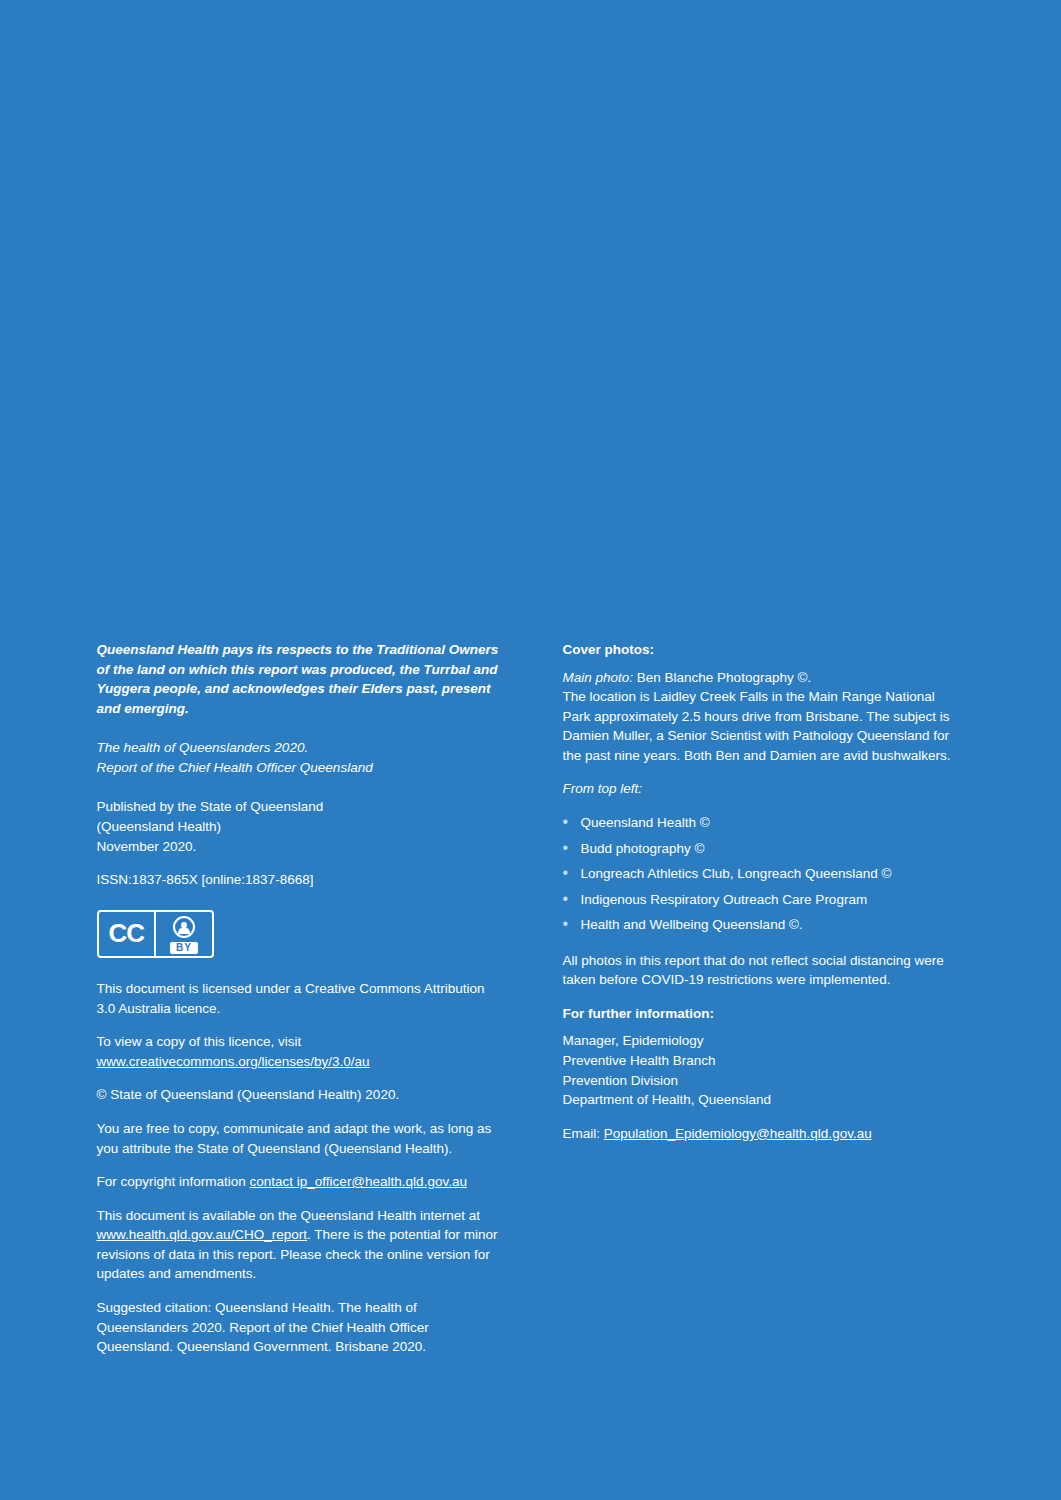Queensland Health pays its respects to the Traditional Owners of the land on which this report was produced, the Turrbal and Yuggera people, and acknowledges their Elders past, present and emerging.
The health of Queenslanders 2020.
Report of the Chief Health Officer Queensland
Published by the State of Queensland
(Queensland Health)
November 2020.
ISSN:1837-865X [online:1837-8668]
CC
BY
This document is licensed under a Creative Commons Attribution 3.0 Australia licence.
To view a copy of this licence, visit
www.creativecommons.org/licenses/by/3.0/au
© State of Queensland (Queensland Health) 2020.
You are free to copy, communicate and adapt the work, as long as you attribute the State of Queensland (Queensland Health).
For copyright information contact ip_officer@health.qld.gov.au
This document is available on the Queensland Health internet at www.health.qld.gov.au/CHO_report. There is the potential for minor revisions of data in this report. Please check the online version for updates and amendments.
Suggested citation: Queensland Health. The health of Queenslanders 2020. Report of the Chief Health Officer Queensland. Queensland Government. Brisbane 2020.
Cover photos:
Main photo: Ben Blanche Photography ©.
The location is Laidley Creek Falls in the Main Range National Park approximately 2.5 hours drive from Brisbane. The subject is Damien Muller, a Senior Scientist with Pathology Queensland for the past nine years. Both Ben and Damien are avid bushwalkers.
From top left:
Queensland Health ©
Budd photography ©
Longreach Athletics Club, Longreach Queensland ©
Indigenous Respiratory Outreach Care Program
Health and Wellbeing Queensland ©.
All photos in this report that do not reflect social distancing were taken before COVID-19 restrictions were implemented.
For further information:
Manager, Epidemiology
Preventive Health Branch
Prevention Division
Department of Health, Queensland
Email: Population_Epidemiology@health.qld.gov.au